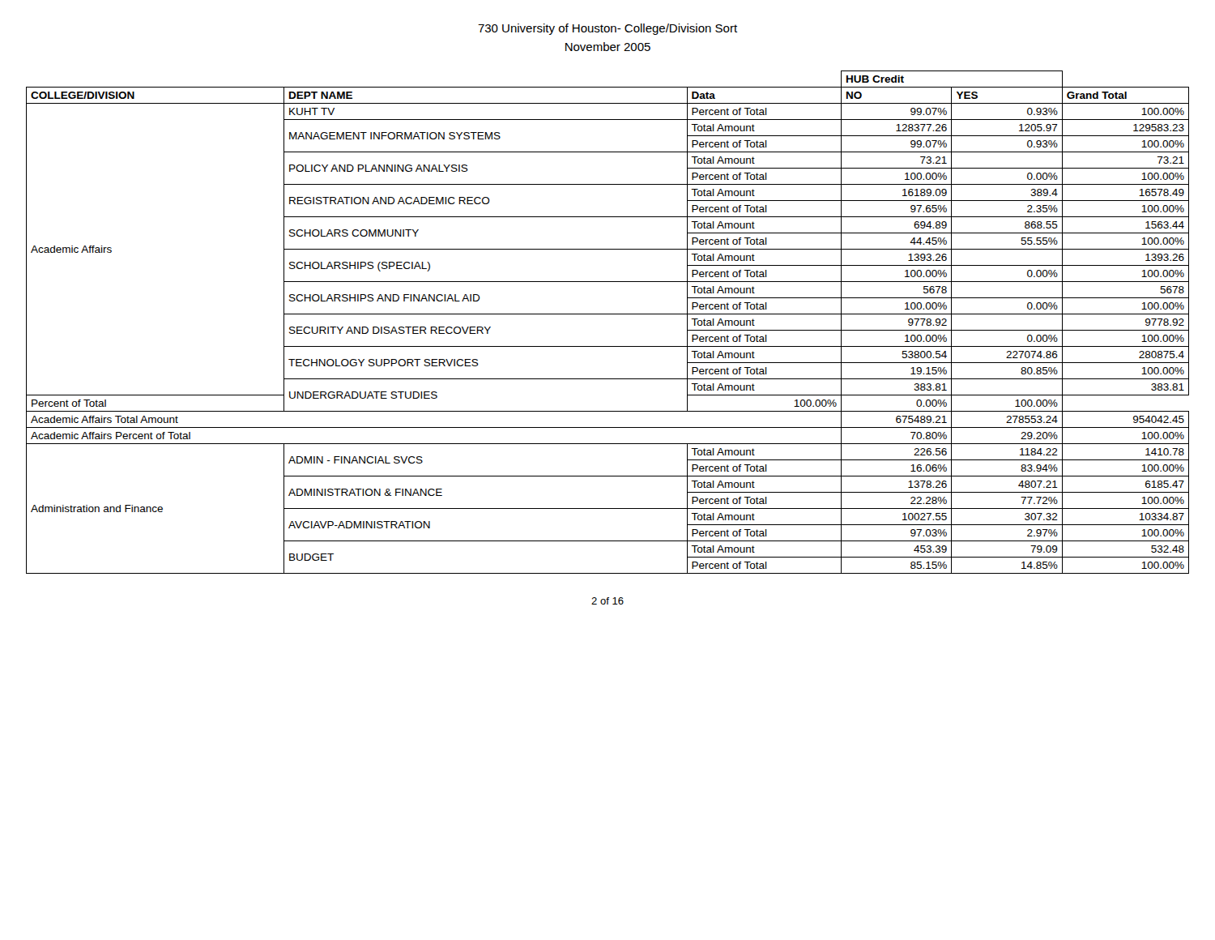730 University of Houston- College/Division Sort
November 2005
| | | | HUB Credit | |
| --- | --- | --- | --- | --- |
| COLLEGE/DIVISION | DEPT NAME | Data | NO | YES | Grand Total |
| Academic Affairs | KUHT TV | Percent of Total | 99.07% | 0.93% | 100.00% |
| MANAGEMENT INFORMATION SYSTEMS | Total Amount | 128377.26 | 1205.97 | 129583.23 |
| Percent of Total | 99.07% | 0.93% | 100.00% |
| POLICY AND PLANNING ANALYSIS | Total Amount | 73.21 | | 73.21 |
| Percent of Total | 100.00% | 0.00% | 100.00% |
| REGISTRATION AND ACADEMIC RECO | Total Amount | 16189.09 | 389.4 | 16578.49 |
| Percent of Total | 97.65% | 2.35% | 100.00% |
| SCHOLARS COMMUNITY | Total Amount | 694.89 | 868.55 | 1563.44 |
| Percent of Total | 44.45% | 55.55% | 100.00% |
| SCHOLARSHIPS (SPECIAL) | Total Amount | 1393.26 | | 1393.26 |
| Percent of Total | 100.00% | 0.00% | 100.00% |
| SCHOLARSHIPS AND FINANCIAL AID | Total Amount | 5678 | | 5678 |
| Percent of Total | 100.00% | 0.00% | 100.00% |
| SECURITY AND DISASTER RECOVERY | Total Amount | 9778.92 | | 9778.92 |
| Percent of Total | 100.00% | 0.00% | 100.00% |
| TECHNOLOGY SUPPORT SERVICES | Total Amount | 53800.54 | 227074.86 | 280875.4 |
| Percent of Total | 19.15% | 80.85% | 100.00% |
| UNDERGRADUATE STUDIES | Total Amount | 383.81 | | 383.81 |
| Percent of Total | 100.00% | 0.00% | 100.00% |
| Academic Affairs Total Amount | 675489.21 | 278553.24 | 954042.45 |
| Academic Affairs Percent of Total | 70.80% | 29.20% | 100.00% |
| Administration and Finance | ADMIN - FINANCIAL SVCS | Total Amount | 226.56 | 1184.22 | 1410.78 |
| Percent of Total | 16.06% | 83.94% | 100.00% |
| ADMINISTRATION & FINANCE | Total Amount | 1378.26 | 4807.21 | 6185.47 |
| Percent of Total | 22.28% | 77.72% | 100.00% |
| AVCIAVP-ADMINISTRATION | Total Amount | 10027.55 | 307.32 | 10334.87 |
| Percent of Total | 97.03% | 2.97% | 100.00% |
| BUDGET | Total Amount | 453.39 | 79.09 | 532.48 |
| Percent of Total | 85.15% | 14.85% | 100.00% |
2 of 16